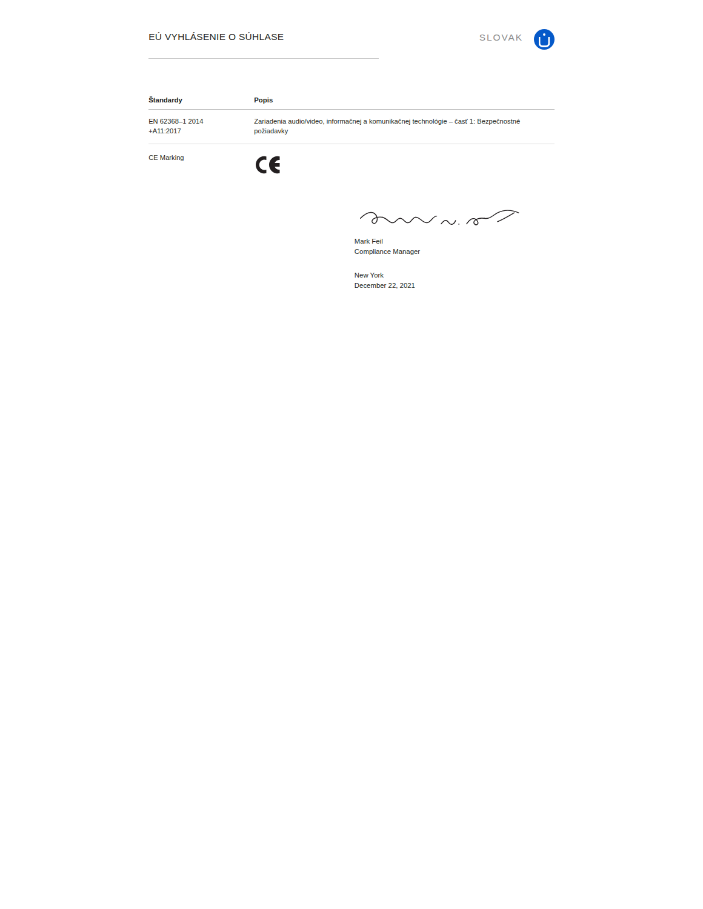EÚ VYHLÁSENIE O SÚHLASE
SLOVAK
| Štandardy | Popis |
| --- | --- |
| EN 62368–1 2014 +A11:2017 | Zariadenia audio/video, informačnej a komunikačnej technológie – časť 1: Bezpečnostné požiadavky |
| CE Marking | |
Mark Feil
Compliance Manager
New York
December 22, 2021